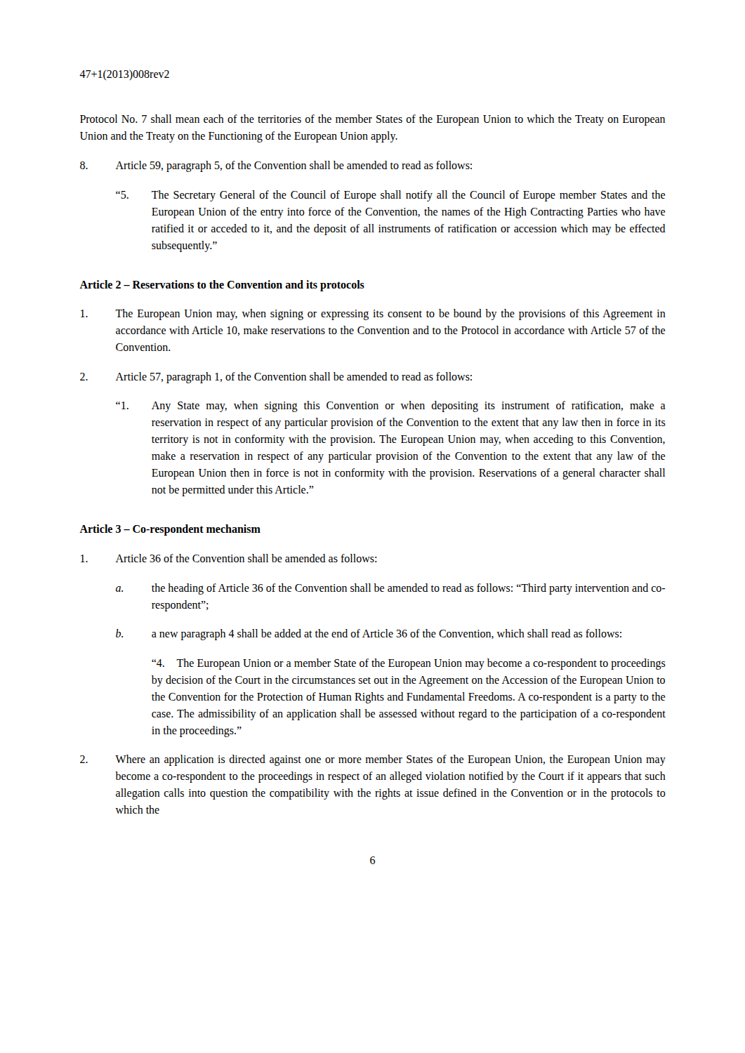47+1(2013)008rev2
Protocol No. 7 shall mean each of the territories of the member States of the European Union to which the Treaty on European Union and the Treaty on the Functioning of the European Union apply.
8. Article 59, paragraph 5, of the Convention shall be amended to read as follows:
“5. The Secretary General of the Council of Europe shall notify all the Council of Europe member States and the European Union of the entry into force of the Convention, the names of the High Contracting Parties who have ratified it or acceded to it, and the deposit of all instruments of ratification or accession which may be effected subsequently.”
Article 2 – Reservations to the Convention and its protocols
1. The European Union may, when signing or expressing its consent to be bound by the provisions of this Agreement in accordance with Article 10, make reservations to the Convention and to the Protocol in accordance with Article 57 of the Convention.
2. Article 57, paragraph 1, of the Convention shall be amended to read as follows:
“1. Any State may, when signing this Convention or when depositing its instrument of ratification, make a reservation in respect of any particular provision of the Convention to the extent that any law then in force in its territory is not in conformity with the provision. The European Union may, when acceding to this Convention, make a reservation in respect of any particular provision of the Convention to the extent that any law of the European Union then in force is not in conformity with the provision. Reservations of a general character shall not be permitted under this Article.”
Article 3 – Co-respondent mechanism
1. Article 36 of the Convention shall be amended as follows:
a. the heading of Article 36 of the Convention shall be amended to read as follows: “Third party intervention and co-respondent”;
b. a new paragraph 4 shall be added at the end of Article 36 of the Convention, which shall read as follows:
“4. The European Union or a member State of the European Union may become a co-respondent to proceedings by decision of the Court in the circumstances set out in the Agreement on the Accession of the European Union to the Convention for the Protection of Human Rights and Fundamental Freedoms. A co-respondent is a party to the case. The admissibility of an application shall be assessed without regard to the participation of a co-respondent in the proceedings.”
2. Where an application is directed against one or more member States of the European Union, the European Union may become a co-respondent to the proceedings in respect of an alleged violation notified by the Court if it appears that such allegation calls into question the compatibility with the rights at issue defined in the Convention or in the protocols to which the
6